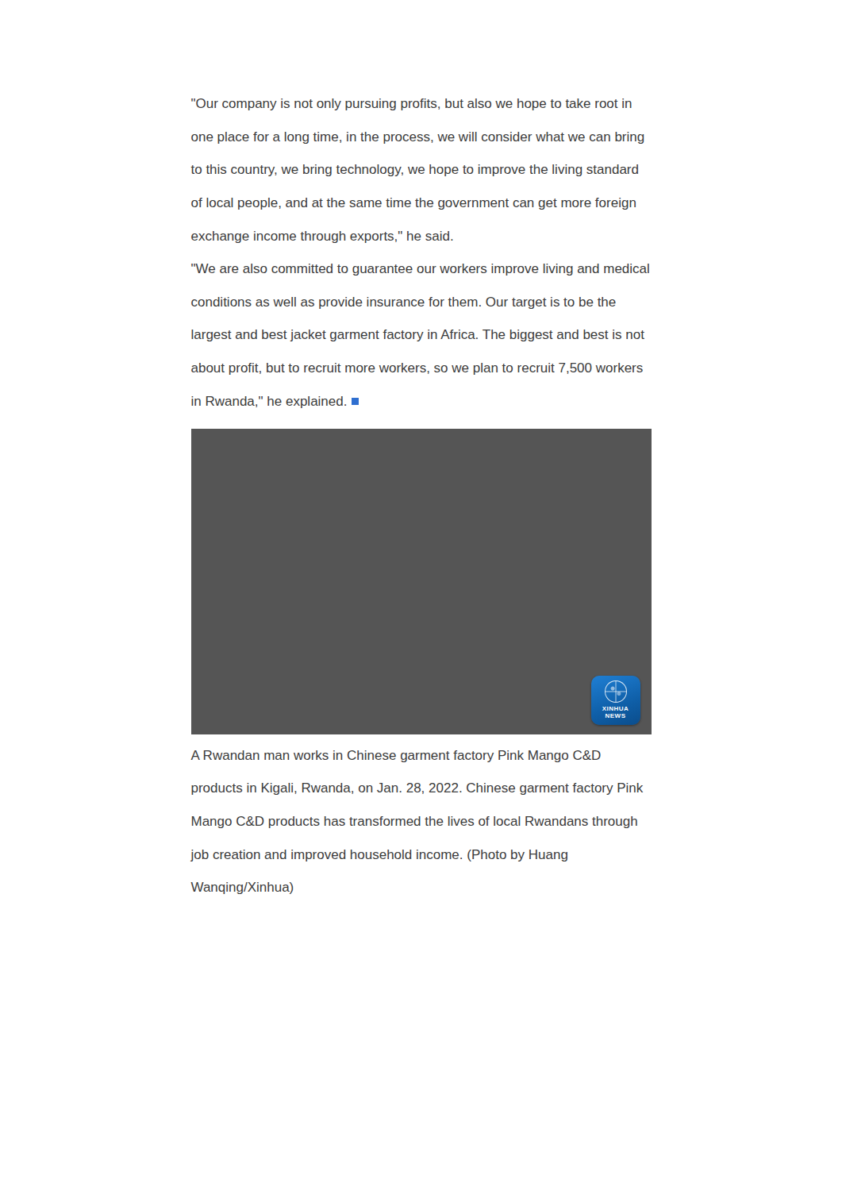"Our company is not only pursuing profits, but also we hope to take root in one place for a long time, in the process, we will consider what we can bring to this country, we bring technology, we hope to improve the living standard of local people, and at the same time the government can get more foreign exchange income through exports," he said.
"We are also committed to guarantee our workers improve living and medical conditions as well as provide insurance for them. Our target is to be the largest and best jacket garment factory in Africa. The biggest and best is not about profit, but to recruit more workers, so we plan to recruit 7,500 workers in Rwanda," he explained.
XINHUA
NEWS
A Rwandan man works in Chinese garment factory Pink Mango C&D products in Kigali, Rwanda, on Jan. 28, 2022. Chinese garment factory Pink Mango C&D products has transformed the lives of local Rwandans through job creation and improved household income. (Photo by Huang Wanqing/Xinhua)